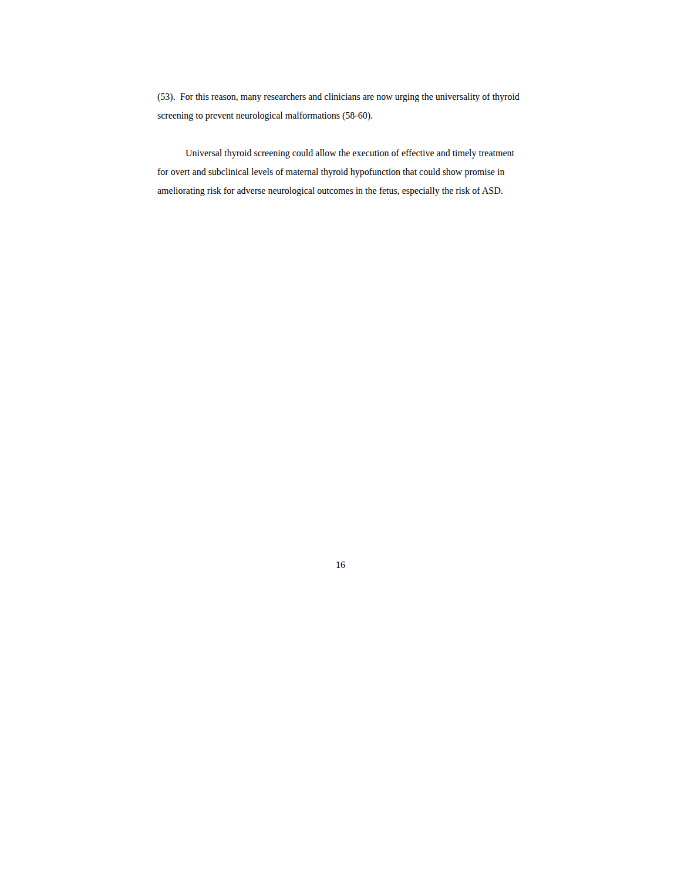(53). For this reason, many researchers and clinicians are now urging the universality of thyroid screening to prevent neurological malformations (58-60).
Universal thyroid screening could allow the execution of effective and timely treatment for overt and subclinical levels of maternal thyroid hypofunction that could show promise in ameliorating risk for adverse neurological outcomes in the fetus, especially the risk of ASD.
16